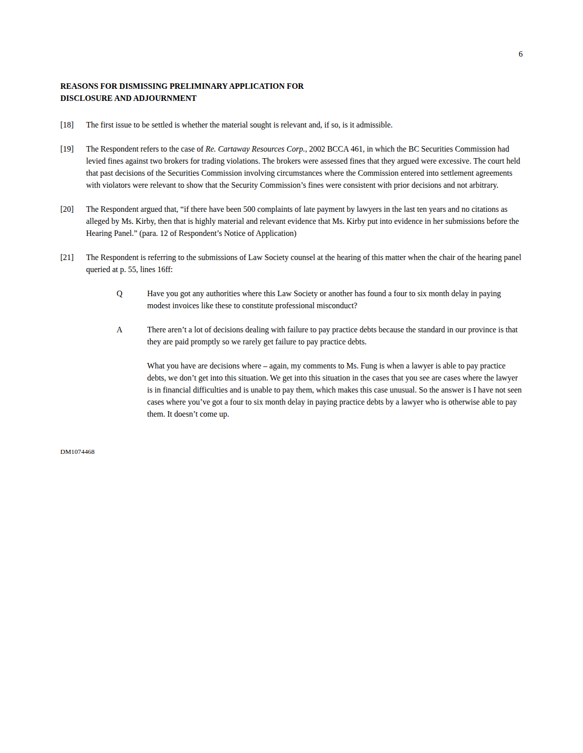6
Reasons for Dismissing Preliminary Application for
Disclosure and Adjournment
[18]
The first issue to be settled is whether the material sought is relevant and, if so, is it admissible.
[19]
The Respondent refers to the case of Re. Cartaway Resources Corp., 2002 BCCA 461, in which the BC Securities Commission had levied fines against two brokers for trading violations. The brokers were assessed fines that they argued were excessive. The court held that past decisions of the Securities Commission involving circumstances where the Commission entered into settlement agreements with violators were relevant to show that the Security Commission’s fines were consistent with prior decisions and not arbitrary.
[20]
The Respondent argued that, “if there have been 500 complaints of late payment by lawyers in the last ten years and no citations as alleged by Ms. Kirby, then that is highly material and relevant evidence that Ms. Kirby put into evidence in her submissions before the Hearing Panel.” (para. 12 of Respondent’s Notice of Application)
[21]
The Respondent is referring to the submissions of Law Society counsel at the hearing of this matter when the chair of the hearing panel queried at p. 55, lines 16ff:
Q
Have you got any authorities where this Law Society or another has found a four to six month delay in paying modest invoices like these to constitute professional misconduct?
A
There aren’t a lot of decisions dealing with failure to pay practice debts because the standard in our province is that they are paid promptly so we rarely get failure to pay practice debts.
What you have are decisions where – again, my comments to Ms. Fung is when a lawyer is able to pay practice debts, we don’t get into this situation. We get into this situation in the cases that you see are cases where the lawyer is in financial difficulties and is unable to pay them, which makes this case unusual. So the answer is I have not seen cases where you’ve got a four to six month delay in paying practice debts by a lawyer who is otherwise able to pay them. It doesn’t come up.
DM1074468